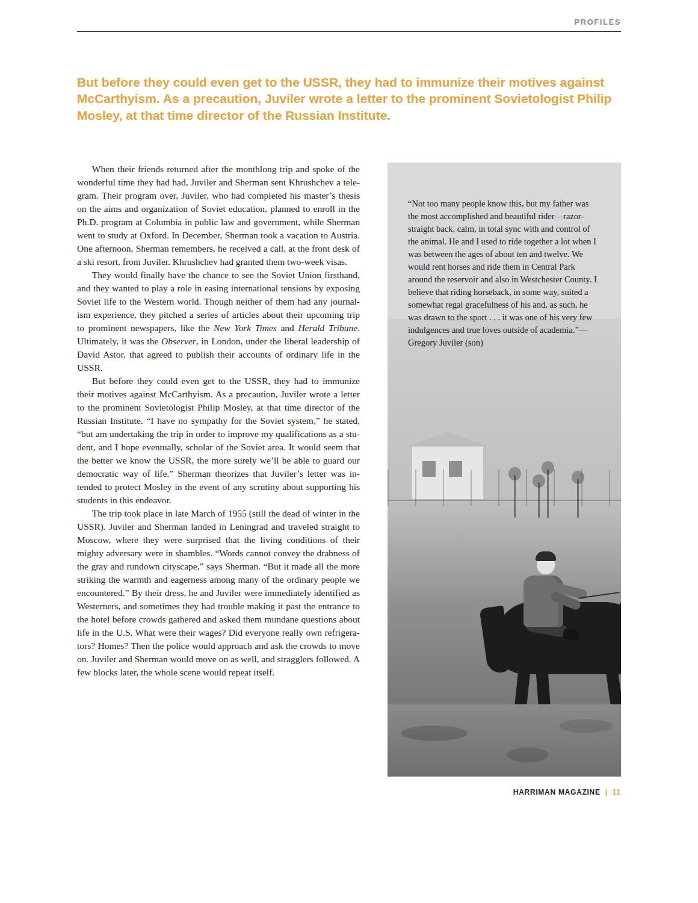PROFILES
But before they could even get to the USSR, they had to immunize their motives against McCarthyism. As a precaution, Juviler wrote a letter to the prominent Sovietologist Philip Mosley, at that time director of the Russian Institute.
When their friends returned after the monthlong trip and spoke of the wonderful time they had had, Juviler and Sherman sent Khrushchev a telegram. Their program over, Juviler, who had completed his master’s thesis on the aims and organization of Soviet education, planned to enroll in the Ph.D. program at Columbia in public law and government, while Sherman went to study at Oxford. In December, Sherman took a vacation to Austria. One afternoon, Sherman remembers, he received a call, at the front desk of a ski resort, from Juviler. Khrushchev had granted them two-week visas.
They would finally have the chance to see the Soviet Union firsthand, and they wanted to play a role in easing international tensions by exposing Soviet life to the Western world. Though neither of them had any journalism experience, they pitched a series of articles about their upcoming trip to prominent newspapers, like the New York Times and Herald Tribune. Ultimately, it was the Observer, in London, under the liberal leadership of David Astor, that agreed to publish their accounts of ordinary life in the USSR.
But before they could even get to the USSR, they had to immunize their motives against McCarthyism. As a precaution, Juviler wrote a letter to the prominent Sovietologist Philip Mosley, at that time director of the Russian Institute. “I have no sympathy for the Soviet system,” he stated, “but am undertaking the trip in order to improve my qualifications as a student, and I hope eventually, scholar of the Soviet area. It would seem that the better we know the USSR, the more surely we’ll be able to guard our democratic way of life.” Sherman theorizes that Juviler’s letter was intended to protect Mosley in the event of any scrutiny about supporting his students in this endeavor.
The trip took place in late March of 1955 (still the dead of winter in the USSR). Juviler and Sherman landed in Leningrad and traveled straight to Moscow, where they were surprised that the living conditions of their mighty adversary were in shambles. “Words cannot convey the drabness of the gray and rundown cityscape,” says Sherman. “But it made all the more striking the warmth and eagerness among many of the ordinary people we encountered.” By their dress, he and Juviler were immediately identified as Westerners, and sometimes they had trouble making it past the entrance to the hotel before crowds gathered and asked them mundane questions about life in the U.S. What were their wages? Did everyone really own refrigerators? Homes? Then the police would approach and ask the crowds to move on. Juviler and Sherman would move on as well, and stragglers followed. A few blocks later, the whole scene would repeat itself.
“Not too many people know this, but my father was the most accomplished and beautiful rider—razor-straight back, calm, in total sync with and control of the animal. He and I used to ride together a lot when I was between the ages of about ten and twelve. We would rent horses and ride them in Central Park around the reservoir and also in Westchester County. I believe that riding horseback, in some way, suited a somewhat regal gracefulness of his and, as such, he was drawn to the sport . . . it was one of his very few indulgences and true loves outside of academia.”—Gregory Juviler (son)
HARRIMAN MAGAZINE | 11